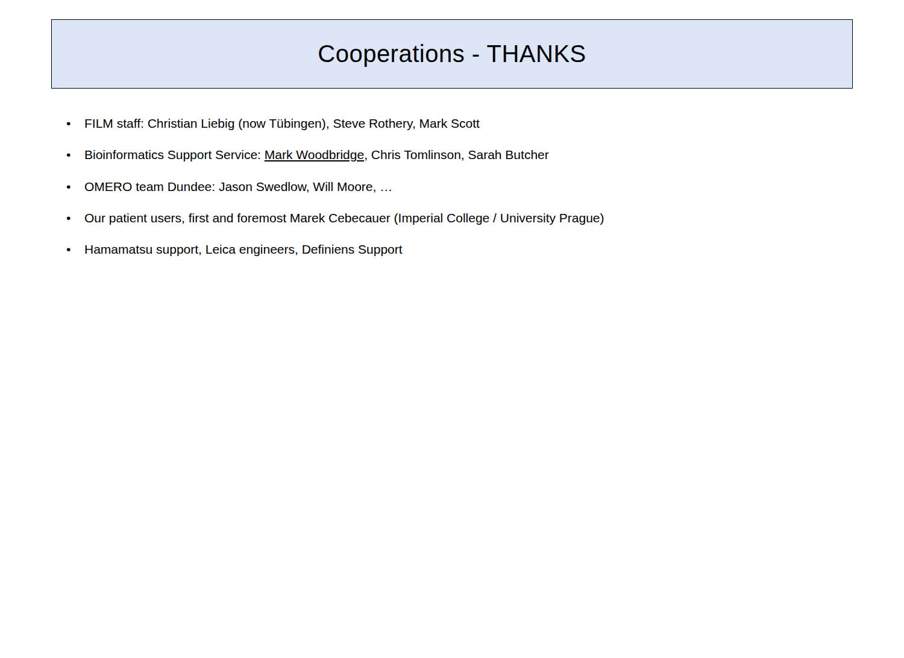Cooperations - THANKS
FILM staff: Christian Liebig (now Tübingen), Steve Rothery, Mark Scott
Bioinformatics Support Service: Mark Woodbridge, Chris Tomlinson, Sarah Butcher
OMERO team Dundee: Jason Swedlow, Will Moore, …
Our patient users, first and foremost Marek Cebecauer (Imperial College / University Prague)
Hamamatsu support, Leica engineers, Definiens Support